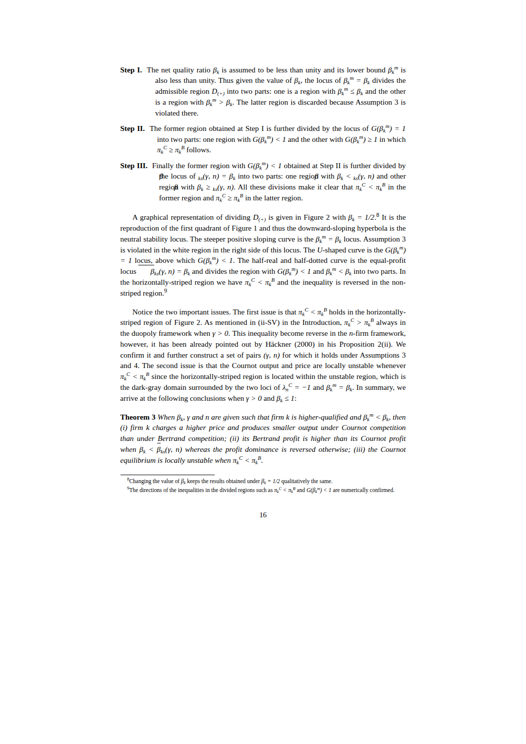Step I. The net quality ratio βk is assumed to be less than unity and its lower bound βkm is also less than unity. Thus given the value of βk, the locus of βkm = βk divides the admissible region D(+) into two parts: one is a region with βkm ≤ βk and the other is a region with βkm > βk. The latter region is discarded because Assumption 3 is violated there.
Step II. The former region obtained at Step I is further divided by the locus of G(βkm) = 1 into two parts: one region with G(βkm) < 1 and the other with G(βkm) ≥ 1 in which πkC ≥ πkB follows.
Step III. Finally the former region with G(βkm) < 1 obtained at Step II is further divided by the locus of βks(γ, n) = βk into two parts: one region with βk < βks(γ, n) and other region with βk ≥ βks(γ, n). All these divisions make it clear that πkC < πkB in the former region and πkC ≥ πkB in the latter region.
A graphical representation of dividing D(+) is given in Figure 2 with βk = 1/2.8 It is the reproduction of the first quadrant of Figure 1 and thus the downward-sloping hyperbola is the neutral stability locus. The steeper positive sloping curve is the βkm = βk locus. Assumption 3 is violated in the white region in the right side of this locus. The U-shaped curve is the G(βkm) = 1 locus, above which G(βkm) < 1. The half-real and half-dotted curve is the equal-profit locus βks(γ, n) = βk and divides the region with G(βkm) < 1 and βkm < βk into two parts. In the horizontally-striped region we have πkC < πkB and the inequality is reversed in the non-striped region.9
Notice the two important issues. The first issue is that πkC < πkB holds in the horizontally-striped region of Figure 2. As mentioned in (ii-SV) in the Introduction, πkC > πkB always in the duopoly framework when γ > 0. This inequality become reverse in the n-firm framework, however, it has been already pointed out by Häckner (2000) in his Proposition 2(ii). We confirm it and further construct a set of pairs (γ, n) for which it holds under Assumptions 3 and 4. The second issue is that the Cournot output and price are locally unstable whenever πkC < πkB since the horizontally-striped region is located within the unstable region, which is the dark-gray domain surrounded by the two loci of λnC = −1 and βkm = βk. In summary, we arrive at the following conclusions when γ > 0 and βk ≤ 1:
Theorem 3 When βk, γ and n are given such that firm k is higher-qualified and βkm < βk, then (i) firm k charges a higher price and produces smaller output under Cournot competition than under Bertrand competition; (ii) its Bertrand profit is higher than its Cournot profit when βk < βks(γ, n) whereas the profit dominance is reversed otherwise; (iii) the Cournot equilibrium is locally unstable when πkC < πkB.
8 Changing the value of βk keeps the results obtained under βk = 1/2 qualitatively the same.
9 The directions of the inequalities in the divided regions such as πkC < πkB and G(βkm) < 1 are numerically confirmed.
16